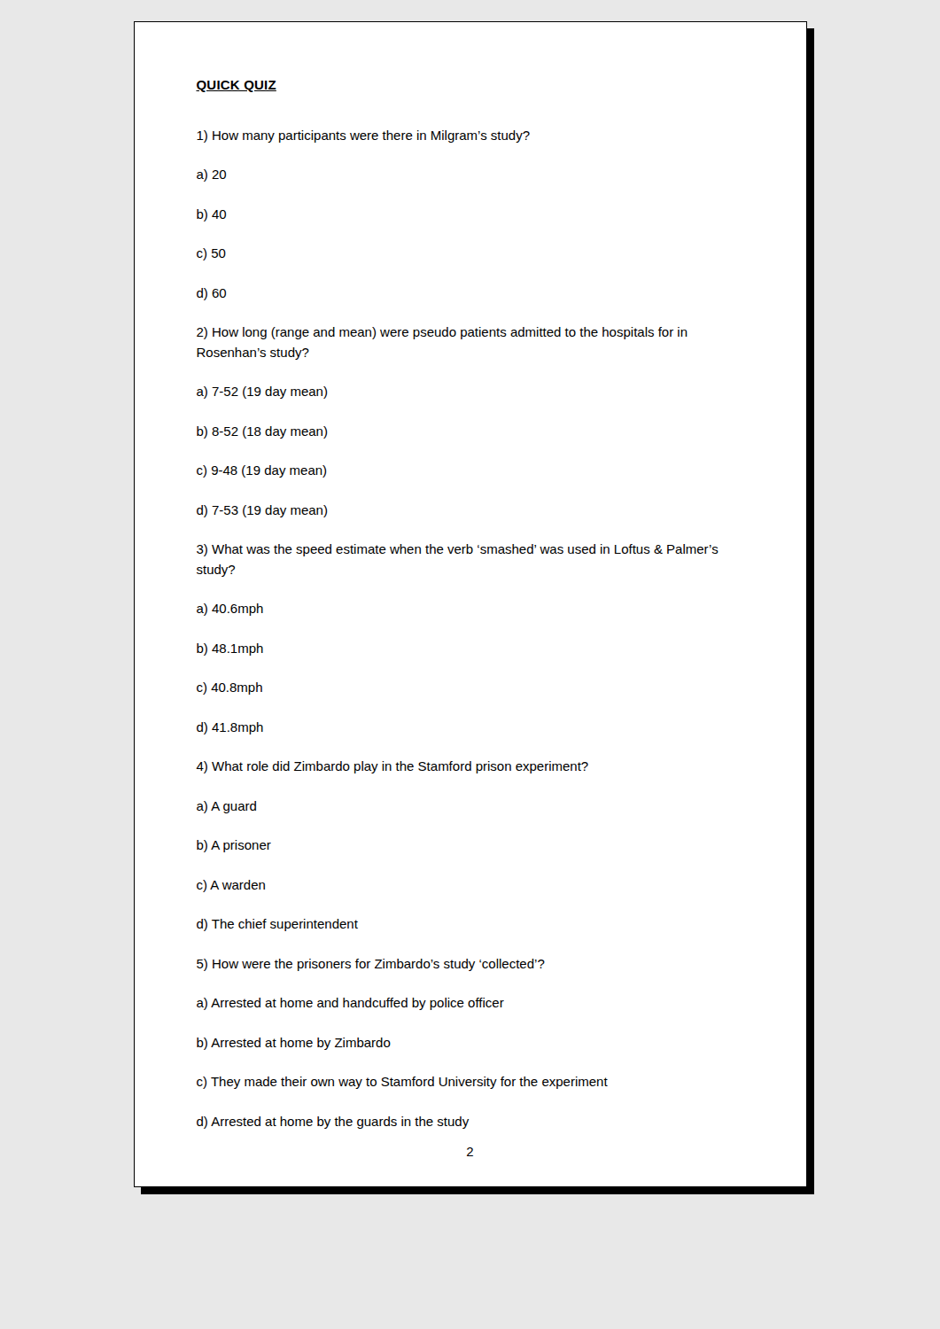QUICK QUIZ
1) How many participants were there in Milgram’s study?
a) 20
b) 40
c) 50
d) 60
2) How long (range and mean) were pseudo patients admitted to the hospitals for in Rosenhan’s study?
a) 7-52 (19 day mean)
b) 8-52 (18 day mean)
c) 9-48 (19 day mean)
d) 7-53 (19 day mean)
3) What was the speed estimate when the verb ‘smashed’ was used in Loftus & Palmer’s study?
a) 40.6mph
b) 48.1mph
c) 40.8mph
d) 41.8mph
4) What role did Zimbardo play in the Stamford prison experiment?
a) A guard
b) A prisoner
c) A warden
d) The chief superintendent
5) How were the prisoners for Zimbardo’s study ‘collected’?
a) Arrested at home and handcuffed by police officer
b) Arrested at home by Zimbardo
c) They made their own way to Stamford University for the experiment
d) Arrested at home by the guards in the study
2